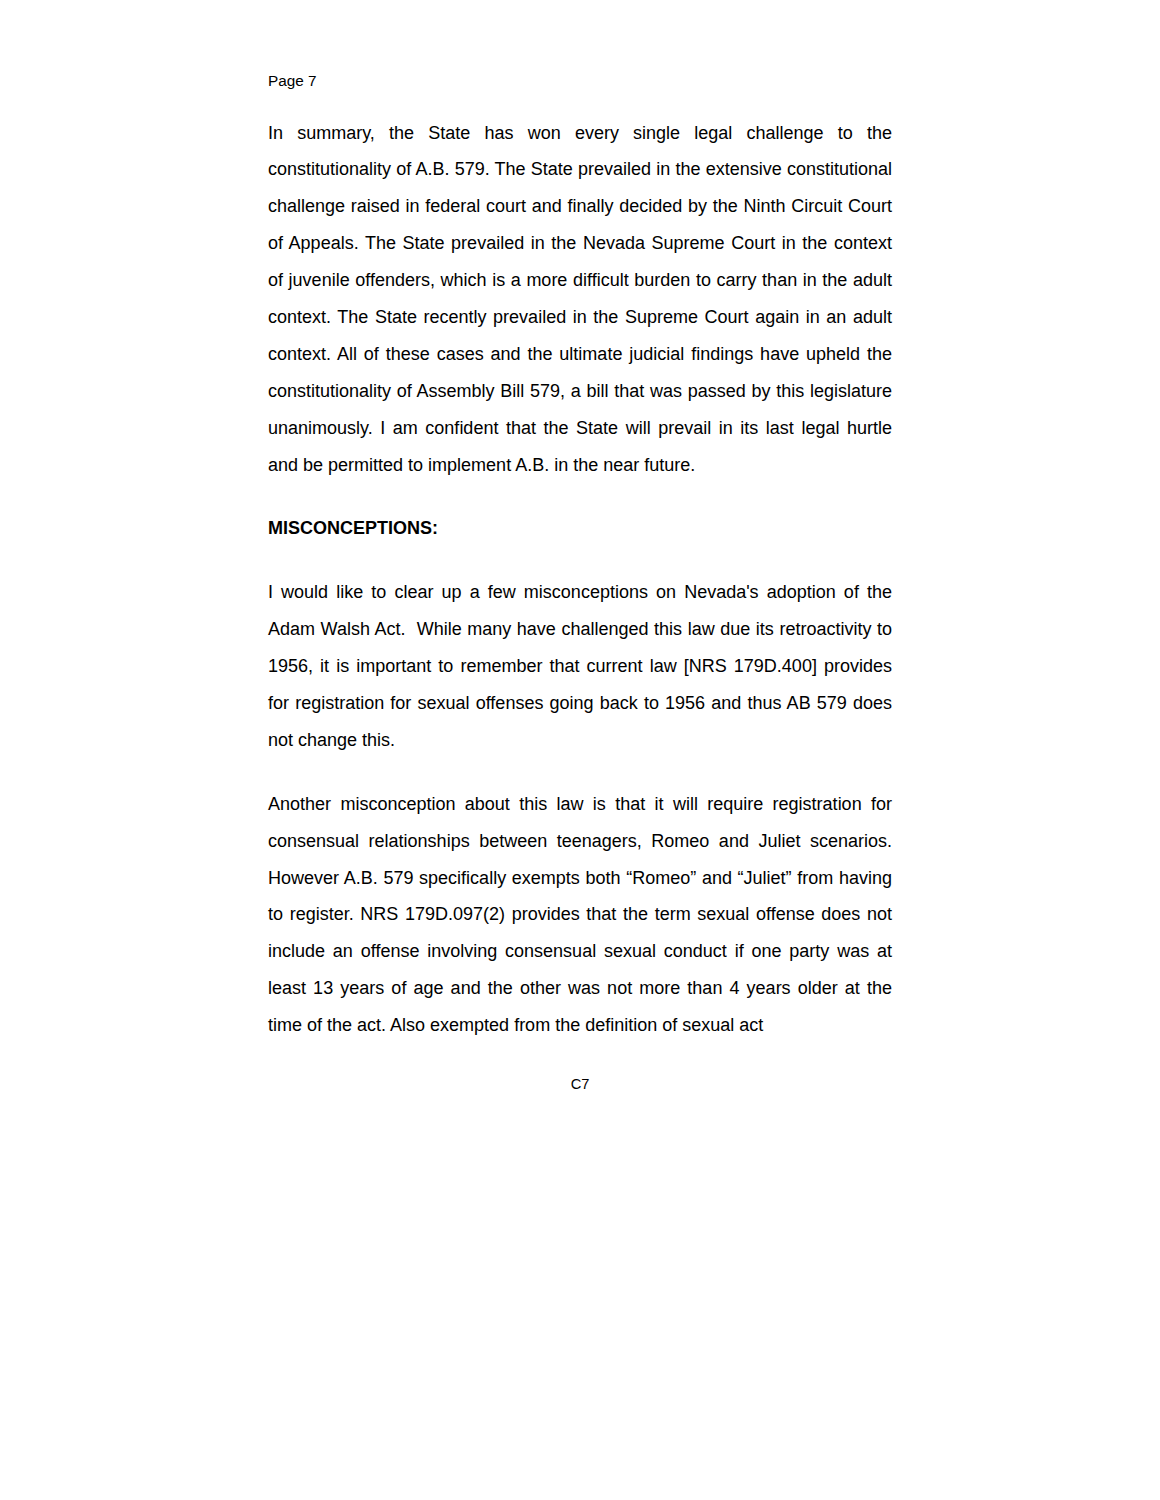Page 7
In summary, the State has won every single legal challenge to the constitutionality of A.B. 579. The State prevailed in the extensive constitutional challenge raised in federal court and finally decided by the Ninth Circuit Court of Appeals. The State prevailed in the Nevada Supreme Court in the context of juvenile offenders, which is a more difficult burden to carry than in the adult context. The State recently prevailed in the Supreme Court again in an adult context. All of these cases and the ultimate judicial findings have upheld the constitutionality of Assembly Bill 579, a bill that was passed by this legislature unanimously. I am confident that the State will prevail in its last legal hurtle and be permitted to implement A.B. in the near future.
MISCONCEPTIONS:
I would like to clear up a few misconceptions on Nevada's adoption of the Adam Walsh Act. While many have challenged this law due its retroactivity to 1956, it is important to remember that current law [NRS 179D.400] provides for registration for sexual offenses going back to 1956 and thus AB 579 does not change this.
Another misconception about this law is that it will require registration for consensual relationships between teenagers, Romeo and Juliet scenarios. However A.B. 579 specifically exempts both “Romeo” and “Juliet” from having to register. NRS 179D.097(2) provides that the term sexual offense does not include an offense involving consensual sexual conduct if one party was at least 13 years of age and the other was not more than 4 years older at the time of the act. Also exempted from the definition of sexual act
C7